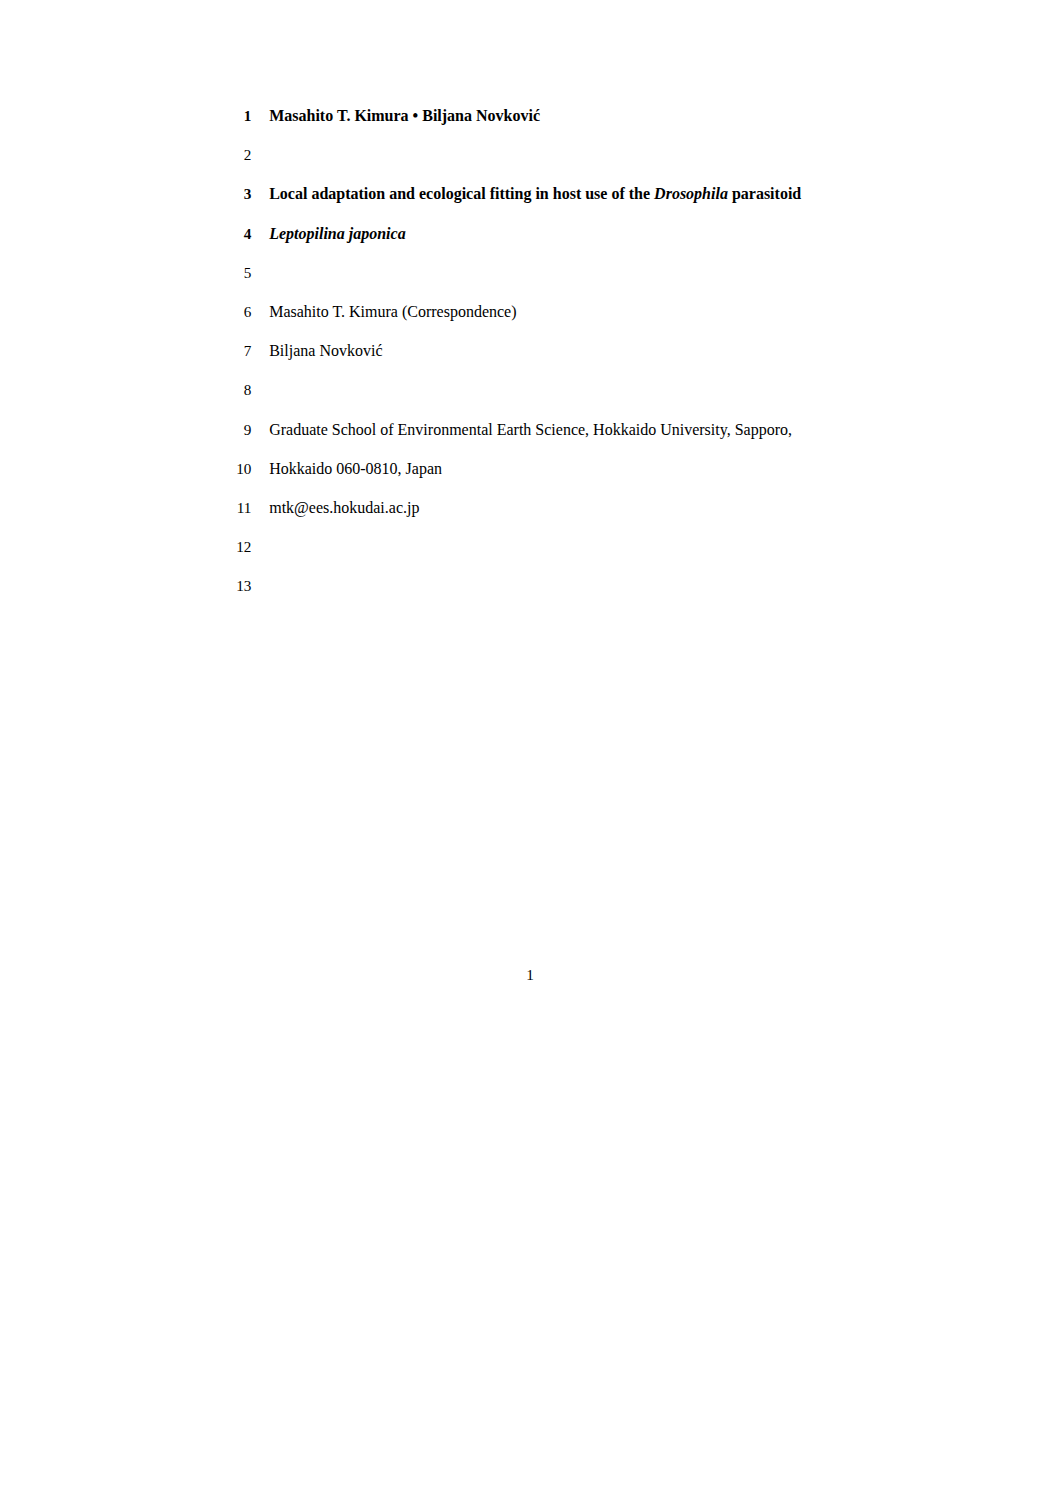Masahito T. Kimura • Biljana Novković
Local adaptation and ecological fitting in host use of the Drosophila parasitoid
Leptopilina japonica
Masahito T. Kimura (Correspondence)
Biljana Novković
Graduate School of Environmental Earth Science, Hokkaido University, Sapporo,
Hokkaido 060-0810, Japan
mtk@ees.hokudai.ac.jp
1